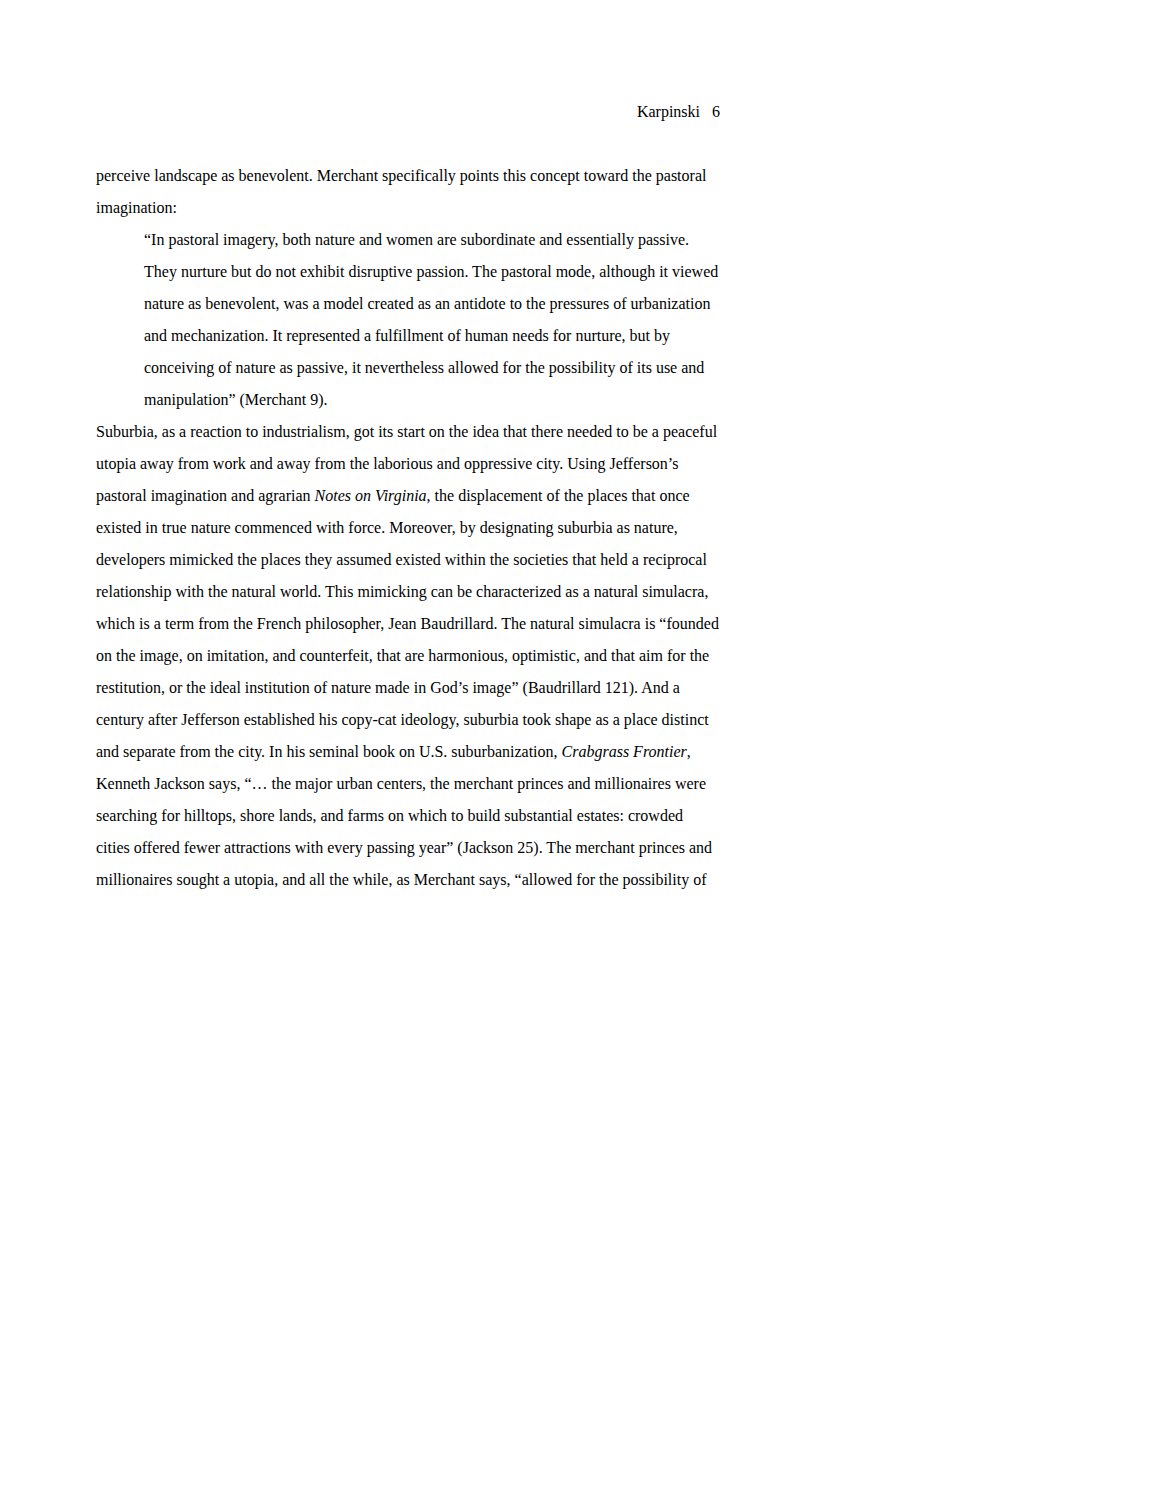Karpinski 6
perceive landscape as benevolent. Merchant specifically points this concept toward the pastoral imagination:
“In pastoral imagery, both nature and women are subordinate and essentially passive. They nurture but do not exhibit disruptive passion. The pastoral mode, although it viewed nature as benevolent, was a model created as an antidote to the pressures of urbanization and mechanization. It represented a fulfillment of human needs for nurture, but by conceiving of nature as passive, it nevertheless allowed for the possibility of its use and manipulation” (Merchant 9).
Suburbia, as a reaction to industrialism, got its start on the idea that there needed to be a peaceful utopia away from work and away from the laborious and oppressive city. Using Jefferson’s pastoral imagination and agrarian Notes on Virginia, the displacement of the places that once existed in true nature commenced with force. Moreover, by designating suburbia as nature, developers mimicked the places they assumed existed within the societies that held a reciprocal relationship with the natural world. This mimicking can be characterized as a natural simulacra, which is a term from the French philosopher, Jean Baudrillard. The natural simulacra is “founded on the image, on imitation, and counterfeit, that are harmonious, optimistic, and that aim for the restitution, or the ideal institution of nature made in God’s image” (Baudrillard 121). And a century after Jefferson established his copy-cat ideology, suburbia took shape as a place distinct and separate from the city. In his seminal book on U.S. suburbanization, Crabgrass Frontier, Kenneth Jackson says, “… the major urban centers, the merchant princes and millionaires were searching for hilltops, shore lands, and farms on which to build substantial estates: crowded cities offered fewer attractions with every passing year” (Jackson 25). The merchant princes and millionaires sought a utopia, and all the while, as Merchant says, “allowed for the possibility of